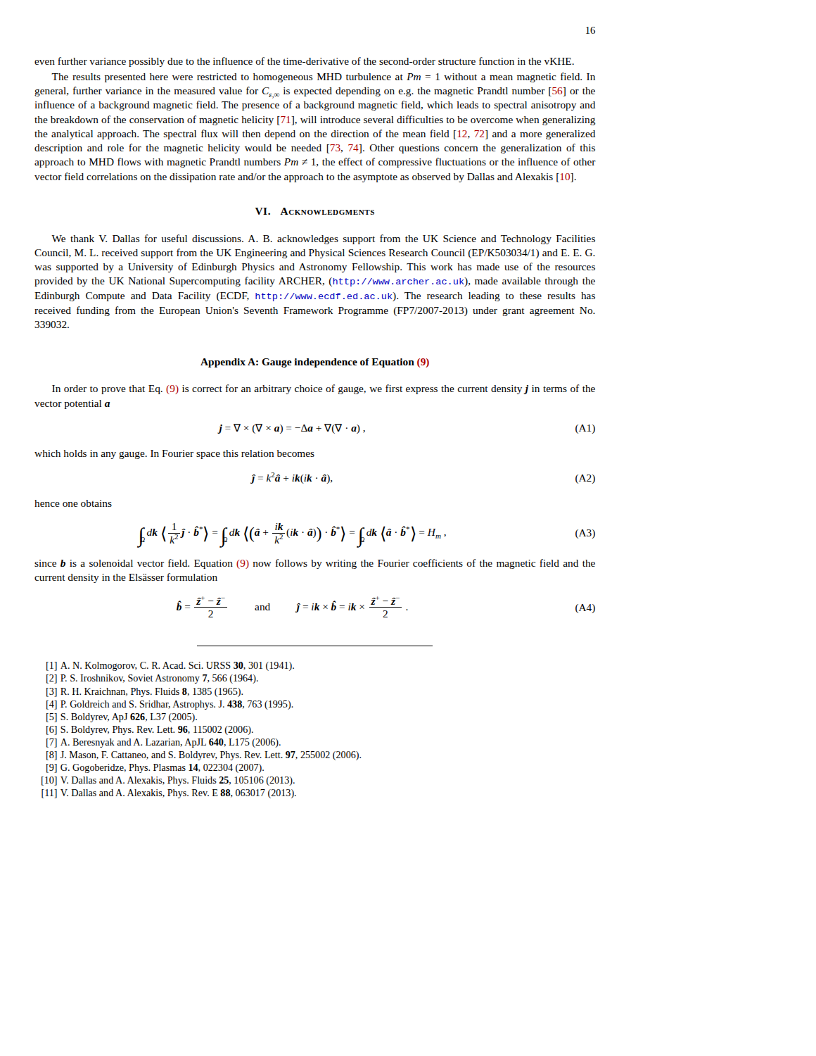16
even further variance possibly due to the influence of the time-derivative of the second-order structure function in the vKHE.
The results presented here were restricted to homogeneous MHD turbulence at Pm = 1 without a mean magnetic field. In general, further variance in the measured value for Cε,∞ is expected depending on e.g. the magnetic Prandtl number [56] or the influence of a background magnetic field. The presence of a background magnetic field, which leads to spectral anisotropy and the breakdown of the conservation of magnetic helicity [71], will introduce several difficulties to be overcome when generalizing the analytical approach. The spectral flux will then depend on the direction of the mean field [12, 72] and a more generalized description and role for the magnetic helicity would be needed [73, 74]. Other questions concern the generalization of this approach to MHD flows with magnetic Prandtl numbers Pm ≠ 1, the effect of compressive fluctuations or the influence of other vector field correlations on the dissipation rate and/or the approach to the asymptote as observed by Dallas and Alexakis [10].
VI. Acknowledgments
We thank V. Dallas for useful discussions. A. B. acknowledges support from the UK Science and Technology Facilities Council, M. L. received support from the UK Engineering and Physical Sciences Research Council (EP/K503034/1) and E. E. G. was supported by a University of Edinburgh Physics and Astronomy Fellowship. This work has made use of the resources provided by the UK National Supercomputing facility ARCHER, (http://www.archer.ac.uk), made available through the Edinburgh Compute and Data Facility (ECDF, http://www.ecdf.ed.ac.uk). The research leading to these results has received funding from the European Union's Seventh Framework Programme (FP7/2007-2013) under grant agreement No. 339032.
Appendix A: Gauge independence of Equation (9)
In order to prove that Eq. (9) is correct for an arbitrary choice of gauge, we first express the current density j in terms of the vector potential a
j = ∇ × (∇ × a) = −Δa + ∇(∇ · a) ,
(A1)
which holds in any gauge. In Fourier space this relation becomes
ĵ = k2â + ik(ik · â),
(A2)
hence one obtains
∫Ωdk ⟨1 k2 ĵ · b̂*⟩ = ∫Ωdk ⟨(â + ik k2(ik · â)) · b̂*⟩ = ∫Ωdk ⟨â · b̂*⟩ = Hm ,
(A3)
since b is a solenoidal vector field. Equation (9) now follows by writing the Fourier coefficients of the magnetic field and the current density in the Elsässer formulation
b̂ = ẑ+ − ẑ−2 and ĵ = ik × b̂ = ik × ẑ+ − ẑ−2 .
(A4)
[1] A. N. Kolmogorov, C. R. Acad. Sci. URSS 30, 301 (1941).
[2] P. S. Iroshnikov, Soviet Astronomy 7, 566 (1964).
[3] R. H. Kraichnan, Phys. Fluids 8, 1385 (1965).
[4] P. Goldreich and S. Sridhar, Astrophys. J. 438, 763 (1995).
[5] S. Boldyrev, ApJ 626, L37 (2005).
[6] S. Boldyrev, Phys. Rev. Lett. 96, 115002 (2006).
[7] A. Beresnyak and A. Lazarian, ApJL 640, L175 (2006).
[8] J. Mason, F. Cattaneo, and S. Boldyrev, Phys. Rev. Lett. 97, 255002 (2006).
[9] G. Gogoberidze, Phys. Plasmas 14, 022304 (2007).
[10] V. Dallas and A. Alexakis, Phys. Fluids 25, 105106 (2013).
[11] V. Dallas and A. Alexakis, Phys. Rev. E 88, 063017 (2013).